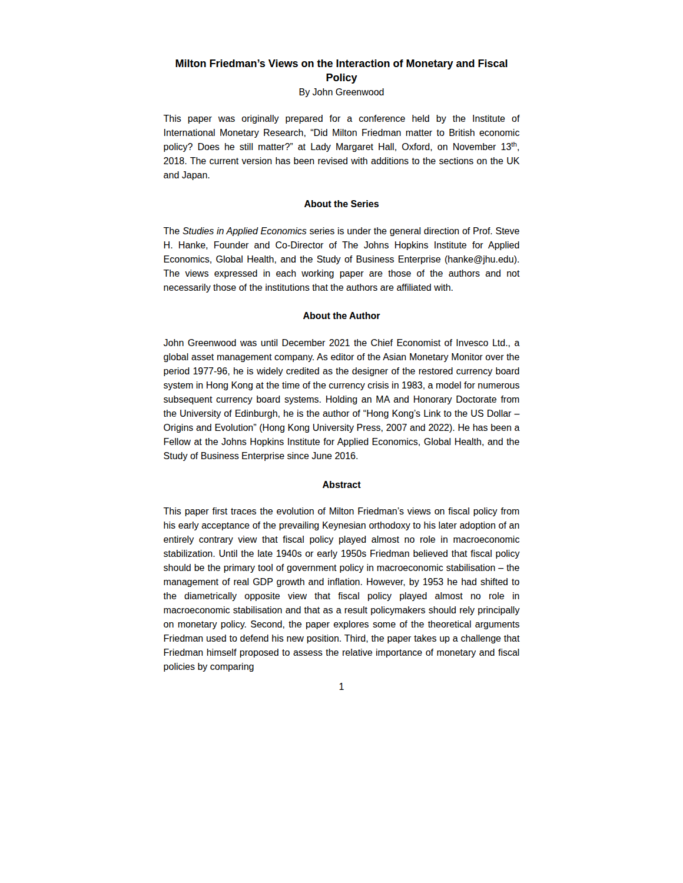Milton Friedman’s Views on the Interaction of Monetary and Fiscal Policy
By John Greenwood
This paper was originally prepared for a conference held by the Institute of International Monetary Research, “Did Milton Friedman matter to British economic policy? Does he still matter?” at Lady Margaret Hall, Oxford, on November 13th, 2018. The current version has been revised with additions to the sections on the UK and Japan.
About the Series
The Studies in Applied Economics series is under the general direction of Prof. Steve H. Hanke, Founder and Co-Director of The Johns Hopkins Institute for Applied Economics, Global Health, and the Study of Business Enterprise (hanke@jhu.edu). The views expressed in each working paper are those of the authors and not necessarily those of the institutions that the authors are affiliated with.
About the Author
John Greenwood was until December 2021 the Chief Economist of Invesco Ltd., a global asset management company. As editor of the Asian Monetary Monitor over the period 1977-96, he is widely credited as the designer of the restored currency board system in Hong Kong at the time of the currency crisis in 1983, a model for numerous subsequent currency board systems. Holding an MA and Honorary Doctorate from the University of Edinburgh, he is the author of “Hong Kong’s Link to the US Dollar – Origins and Evolution” (Hong Kong University Press, 2007 and 2022). He has been a Fellow at the Johns Hopkins Institute for Applied Economics, Global Health, and the Study of Business Enterprise since June 2016.
Abstract
This paper first traces the evolution of Milton Friedman’s views on fiscal policy from his early acceptance of the prevailing Keynesian orthodoxy to his later adoption of an entirely contrary view that fiscal policy played almost no role in macroeconomic stabilization. Until the late 1940s or early 1950s Friedman believed that fiscal policy should be the primary tool of government policy in macroeconomic stabilisation – the management of real GDP growth and inflation. However, by 1953 he had shifted to the diametrically opposite view that fiscal policy played almost no role in macroeconomic stabilisation and that as a result policymakers should rely principally on monetary policy. Second, the paper explores some of the theoretical arguments Friedman used to defend his new position. Third, the paper takes up a challenge that Friedman himself proposed to assess the relative importance of monetary and fiscal policies by comparing
1